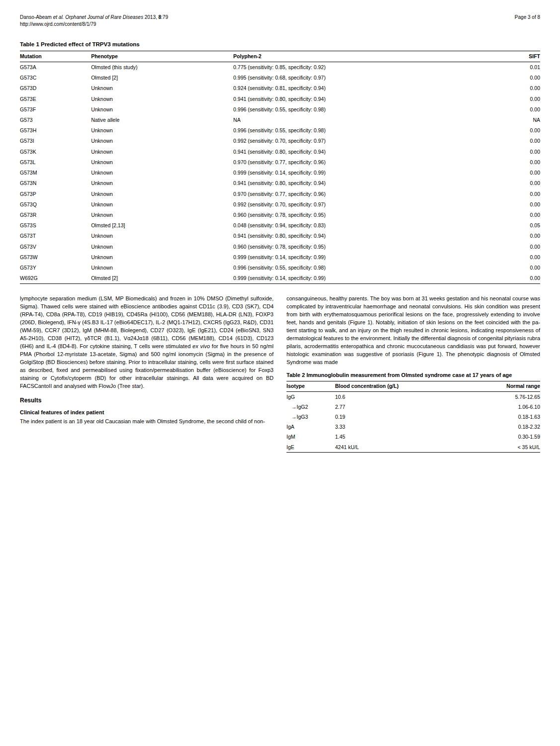Danso-Abeam et al. Orphanet Journal of Rare Diseases 2013, 8:79 http://www.ojrd.com/content/8/1/79
Page 3 of 8
Table 1 Predicted effect of TRPV3 mutations
| Mutation | Phenotype | Polyphen-2 | SIFT |
| --- | --- | --- | --- |
| G573A | Olmsted (this study) | 0.775 (sensitivity: 0.85, specificity: 0.92) | 0.01 |
| G573C | Olmsted [2] | 0.995 (sensitivity: 0.68, specificity: 0.97) | 0.00 |
| G573D | Unknown | 0.924 (sensitivity: 0.81, specificity: 0.94) | 0.00 |
| G573E | Unknown | 0.941 (sensitivity: 0.80, specificity: 0.94) | 0.00 |
| G573F | Unknown | 0.996 (sensitivity: 0.55, specificity: 0.98) | 0.00 |
| G573 | Native allele | NA | NA |
| G573H | Unknown | 0.996 (sensitivity: 0.55, specificity: 0.98) | 0.00 |
| G573I | Unknown | 0.992 (sensitivity: 0.70, specificity: 0.97) | 0.00 |
| G573K | Unknown | 0.941 (sensitivity: 0.80, specificity: 0.94) | 0.00 |
| G573L | Unknown | 0.970 (sensitivity: 0.77, specificity: 0.96) | 0.00 |
| G573M | Unknown | 0.999 (sensitivity: 0.14, specificity: 0.99) | 0.00 |
| G573N | Unknown | 0.941 (sensitivity: 0.80, specificity: 0.94) | 0.00 |
| G573P | Unknown | 0.970 (sensitivity: 0.77, specificity: 0.96) | 0.00 |
| G573Q | Unknown | 0.992 (sensitivity: 0.70, specificity: 0.97) | 0.00 |
| G573R | Unknown | 0.960 (sensitivity: 0.78, specificity: 0.95) | 0.00 |
| G573S | Olmsted [2,13] | 0.048 (sensitivity: 0.94, specificity: 0.83) | 0.05 |
| G573T | Unknown | 0.941 (sensitivity: 0.80, specificity: 0.94) | 0.00 |
| G573V | Unknown | 0.960 (sensitivity: 0.78, specificity: 0.95) | 0.00 |
| G573W | Unknown | 0.999 (sensitivity: 0.14, specificity: 0.99) | 0.00 |
| G573Y | Unknown | 0.996 (sensitivity: 0.55, specificity: 0.98) | 0.00 |
| W692G | Olmsted [2] | 0.999 (sensitivity: 0.14, specificity: 0.99) | 0.00 |
lymphocyte separation medium (LSM, MP Biomedicals) and frozen in 10% DMSO (Dimethyl sulfoxide, Sigma). Thawed cells were stained with eBioscience antibodies against CD11c (3.9), CD3 (SK7), CD4 (RPA-T4), CD8a (RPA-T8), CD19 (HIB19), CD45Ra (HI100), CD56 (MEM188), HLA-DR (LN3), FOXP3 (206D, Biolegend), IFN-γ (4S.B3 IL-17 (eBio64DEC17), IL-2 (MQ1-17H12), CXCR5 (IgG23, R&D), CD31 (WM-59), CCR7 (3D12), IgM (MHM-88, Biolegend), CD27 (O323), IgE (IgE21), CD24 (eBioSN3, SN3 A5-2H10), CD38 (HIT2), γδTCR (B1.1), Vα24Jα18 (6B11), CD56 (MEM188), CD14 (61D3), CD123 (6H6) and IL-4 (8D4-8). For cytokine staining, T cells were stimulated ex vivo for five hours in 50 ng/ml PMA (Phorbol 12-myristate 13-acetate, Sigma) and 500 ng/ml ionomycin (Sigma) in the presence of GolgiStop (BD Biosciences) before staining. Prior to intracellular staining, cells were first surface stained as described, fixed and permeabilised using fixation/permeabilisation buffer (eBioscience) for Foxp3 staining or Cytofix/cytoperm (BD) for other intracellular stainings. All data were acquired on BD FACSCantoII and analysed with FlowJo (Tree star).
Results
Clinical features of index patient
The index patient is an 18 year old Caucasian male with Olmsted Syndrome, the second child of non-
consanguineous, healthy parents. The boy was born at 31 weeks gestation and his neonatal course was complicated by intraventricular haemorrhage and neonatal convulsions. His skin condition was present from birth with erythematosquamous periorifical lesions on the face, progressively extending to involve feet, hands and genitals (Figure 1). Notably, initiation of skin lesions on the feet coincided with the patient starting to walk, and an injury on the thigh resulted in chronic lesions, indicating responsiveness of dermatological features to the environment. Initially the differential diagnosis of congenital pityriasis rubra pilaris, acrodermatitis enteropathica and chronic mucocutaneous candidiasis was put forward, however histologic examination was suggestive of psoriasis (Figure 1). The phenotypic diagnosis of Olmsted Syndrome was made
Table 2 Immunoglobulin measurement from Olmsted syndrome case at 17 years of age
| Isotype | Blood concentration (g/L) | Normal range |
| --- | --- | --- |
| IgG | 10.6 | 5.76-12.65 |
| → IgG2 | 2.77 | 1.06-6.10 |
| → IgG3 | 0.19 | 0.18-1.63 |
| IgA | 3.33 | 0.18-2.32 |
| IgM | 1.45 | 0.30-1.59 |
| IgE | 4241 kU/L | < 35 kU/L |